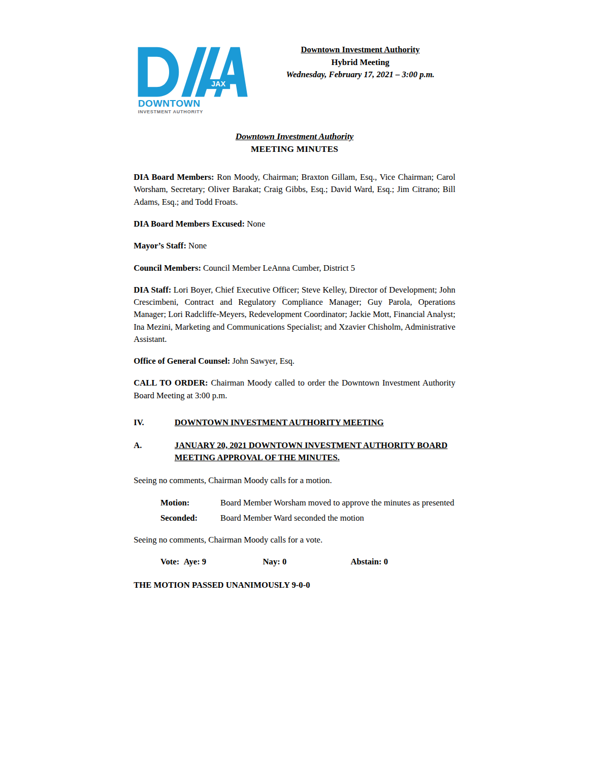JAX DOWNTOWN INVESTMENT AUTHORITY
Downtown Investment Authority
Hybrid Meeting
Wednesday, February 17, 2021 – 3:00 p.m.
Downtown Investment Authority
MEETING MINUTES
DIA Board Members: Ron Moody, Chairman; Braxton Gillam, Esq., Vice Chairman; Carol Worsham, Secretary; Oliver Barakat; Craig Gibbs, Esq.; David Ward, Esq.; Jim Citrano; Bill Adams, Esq.; and Todd Froats.
DIA Board Members Excused: None
Mayor’s Staff: None
Council Members: Council Member LeAnna Cumber, District 5
DIA Staff: Lori Boyer, Chief Executive Officer; Steve Kelley, Director of Development; John Crescimbeni, Contract and Regulatory Compliance Manager; Guy Parola, Operations Manager; Lori Radcliffe-Meyers, Redevelopment Coordinator; Jackie Mott, Financial Analyst; Ina Mezini, Marketing and Communications Specialist; and Xzavier Chisholm, Administrative Assistant.
Office of General Counsel: John Sawyer, Esq.
CALL TO ORDER: Chairman Moody called to order the Downtown Investment Authority Board Meeting at 3:00 p.m.
IV. DOWNTOWN INVESTMENT AUTHORITY MEETING
A. JANUARY 20, 2021 DOWNTOWN INVESTMENT AUTHORITY BOARD MEETING APPROVAL OF THE MINUTES.
Seeing no comments, Chairman Moody calls for a motion.
Motion:
Board Member Worsham moved to approve the minutes as presented
Seconded:
Board Member Ward seconded the motion
Seeing no comments, Chairman Moody calls for a vote.
Vote: Aye: 9 Nay: 0 Abstain: 0
THE MOTION PASSED UNANIMOUSLY 9-0-0